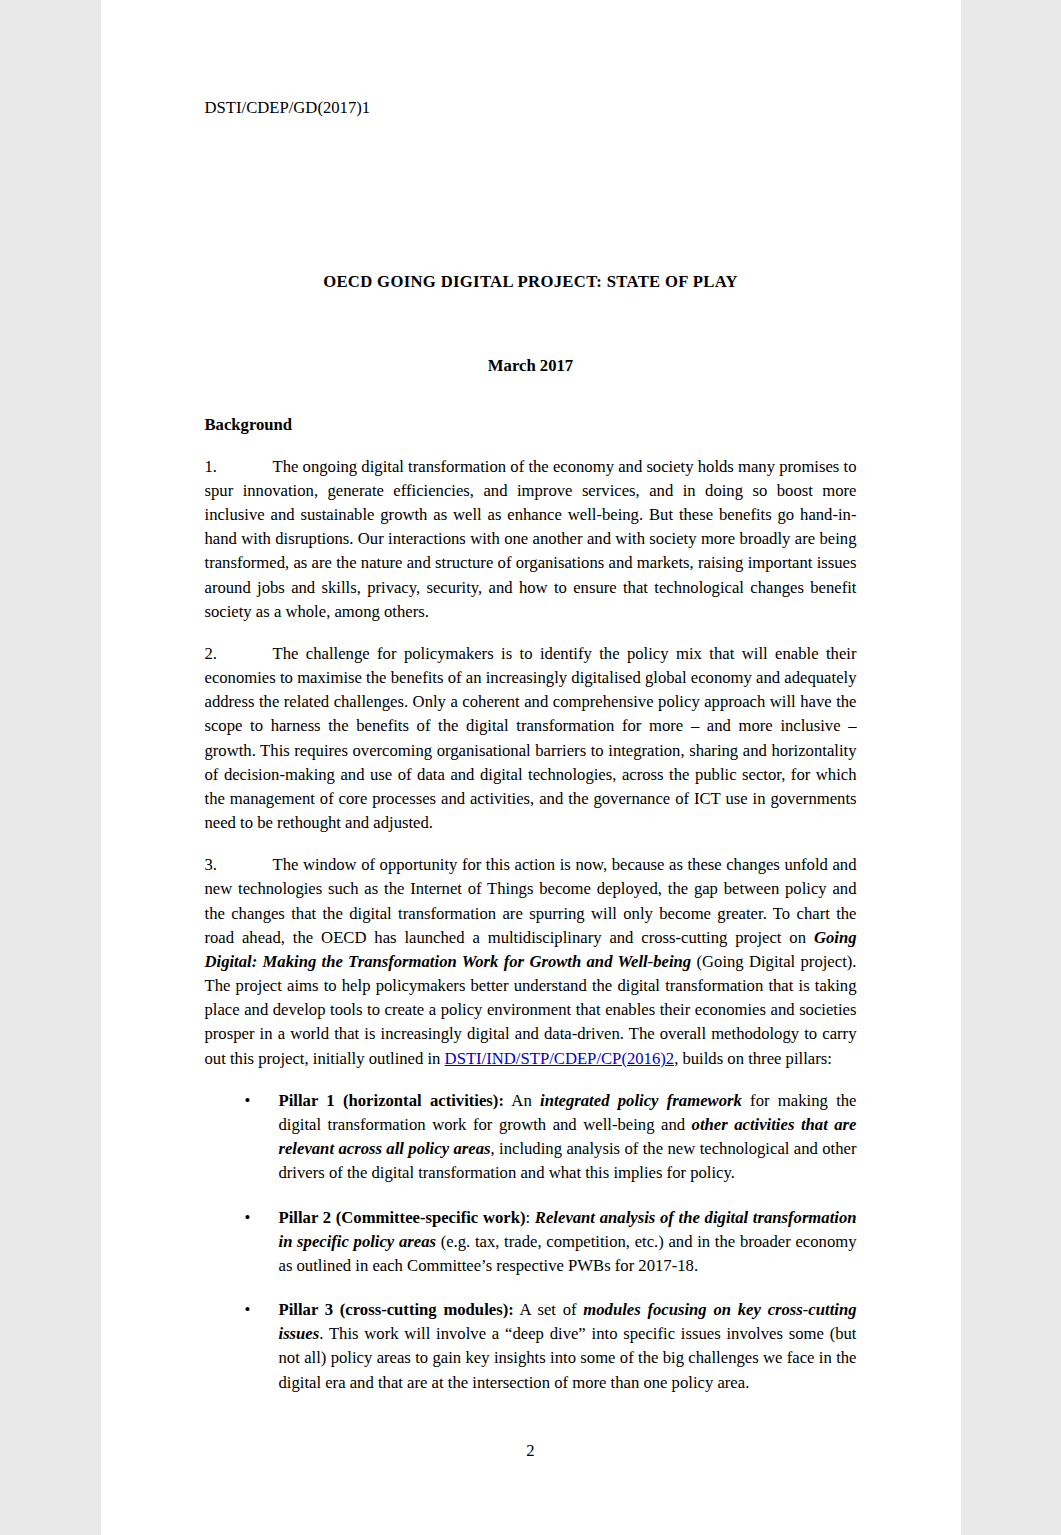DSTI/CDEP/GD(2017)1
OECD GOING DIGITAL PROJECT: STATE OF PLAY
March 2017
Background
1. The ongoing digital transformation of the economy and society holds many promises to spur innovation, generate efficiencies, and improve services, and in doing so boost more inclusive and sustainable growth as well as enhance well-being. But these benefits go hand-in-hand with disruptions. Our interactions with one another and with society more broadly are being transformed, as are the nature and structure of organisations and markets, raising important issues around jobs and skills, privacy, security, and how to ensure that technological changes benefit society as a whole, among others.
2. The challenge for policymakers is to identify the policy mix that will enable their economies to maximise the benefits of an increasingly digitalised global economy and adequately address the related challenges. Only a coherent and comprehensive policy approach will have the scope to harness the benefits of the digital transformation for more – and more inclusive – growth. This requires overcoming organisational barriers to integration, sharing and horizontality of decision-making and use of data and digital technologies, across the public sector, for which the management of core processes and activities, and the governance of ICT use in governments need to be rethought and adjusted.
3. The window of opportunity for this action is now, because as these changes unfold and new technologies such as the Internet of Things become deployed, the gap between policy and the changes that the digital transformation are spurring will only become greater. To chart the road ahead, the OECD has launched a multidisciplinary and cross-cutting project on Going Digital: Making the Transformation Work for Growth and Well-being (Going Digital project). The project aims to help policymakers better understand the digital transformation that is taking place and develop tools to create a policy environment that enables their economies and societies prosper in a world that is increasingly digital and data-driven. The overall methodology to carry out this project, initially outlined in DSTI/IND/STP/CDEP/CP(2016)2, builds on three pillars:
Pillar 1 (horizontal activities): An integrated policy framework for making the digital transformation work for growth and well-being and other activities that are relevant across all policy areas, including analysis of the new technological and other drivers of the digital transformation and what this implies for policy.
Pillar 2 (Committee-specific work): Relevant analysis of the digital transformation in specific policy areas (e.g. tax, trade, competition, etc.) and in the broader economy as outlined in each Committee’s respective PWBs for 2017-18.
Pillar 3 (cross-cutting modules): A set of modules focusing on key cross-cutting issues. This work will involve a “deep dive” into specific issues involves some (but not all) policy areas to gain key insights into some of the big challenges we face in the digital era and that are at the intersection of more than one policy area.
2